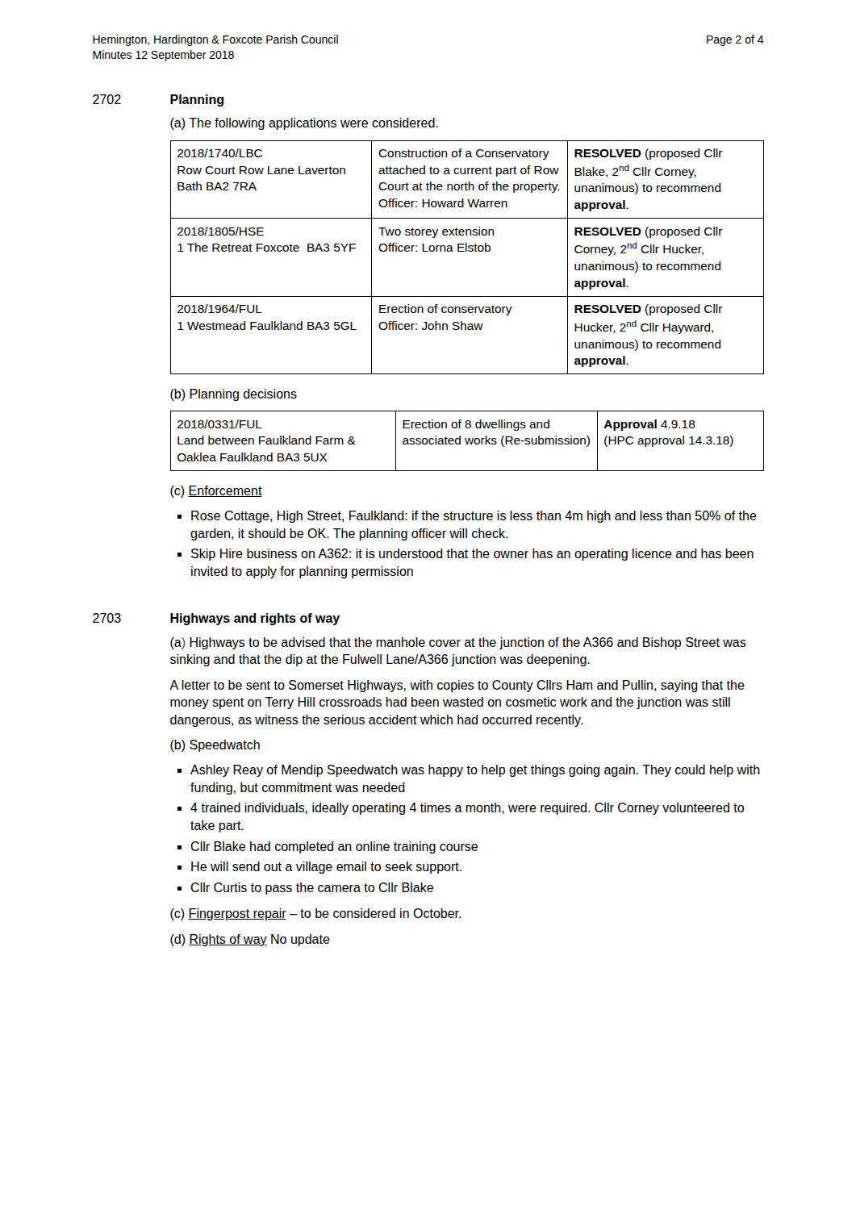Hemington, Hardington & Foxcote Parish Council
Minutes 12 September 2018
Page 2 of 4
2702
Planning
(a) The following applications were considered.
| 2018/1740/LBC Row Court Row Lane Laverton Bath BA2 7RA | Construction of a Conservatory attached to a current part of Row Court at the north of the property. Officer: Howard Warren | RESOLVED (proposed Cllr Blake, 2 nd Cllr Corney, unanimous) to recommend approval . |
| 2018/1805/HSE 1 The Retreat Foxcote BA3 5YF | Two storey extension Officer: Lorna Elstob | RESOLVED (proposed Cllr Corney, 2 nd Cllr Hucker, unanimous) to recommend approval . |
| 2018/1964/FUL 1 Westmead Faulkland BA3 5GL | Erection of conservatory Officer: John Shaw | RESOLVED (proposed Cllr Hucker, 2 nd Cllr Hayward, unanimous) to recommend approval . |
(b) Planning decisions
| 2018/0331/FUL Land between Faulkland Farm & Oaklea Faulkland BA3 5UX | Erection of 8 dwellings and associated works (Re-submission) | Approval 4.9.18 (HPC approval 14.3.18) |
(c) Enforcement
Rose Cottage, High Street, Faulkland: if the structure is less than 4m high and less than 50% of the garden, it should be OK. The planning officer will check.
Skip Hire business on A362: it is understood that the owner has an operating licence and has been invited to apply for planning permission
2703
Highways and rights of way
(a) Highways to be advised that the manhole cover at the junction of the A366 and Bishop Street was sinking and that the dip at the Fulwell Lane/A366 junction was deepening.
A letter to be sent to Somerset Highways, with copies to County Cllrs Ham and Pullin, saying that the money spent on Terry Hill crossroads had been wasted on cosmetic work and the junction was still dangerous, as witness the serious accident which had occurred recently.
(b) Speedwatch
Ashley Reay of Mendip Speedwatch was happy to help get things going again. They could help with funding, but commitment was needed
4 trained individuals, ideally operating 4 times a month, were required. Cllr Corney volunteered to take part.
Cllr Blake had completed an online training course
He will send out a village email to seek support.
Cllr Curtis to pass the camera to Cllr Blake
(c) Fingerpost repair – to be considered in October.
(d) Rights of way No update